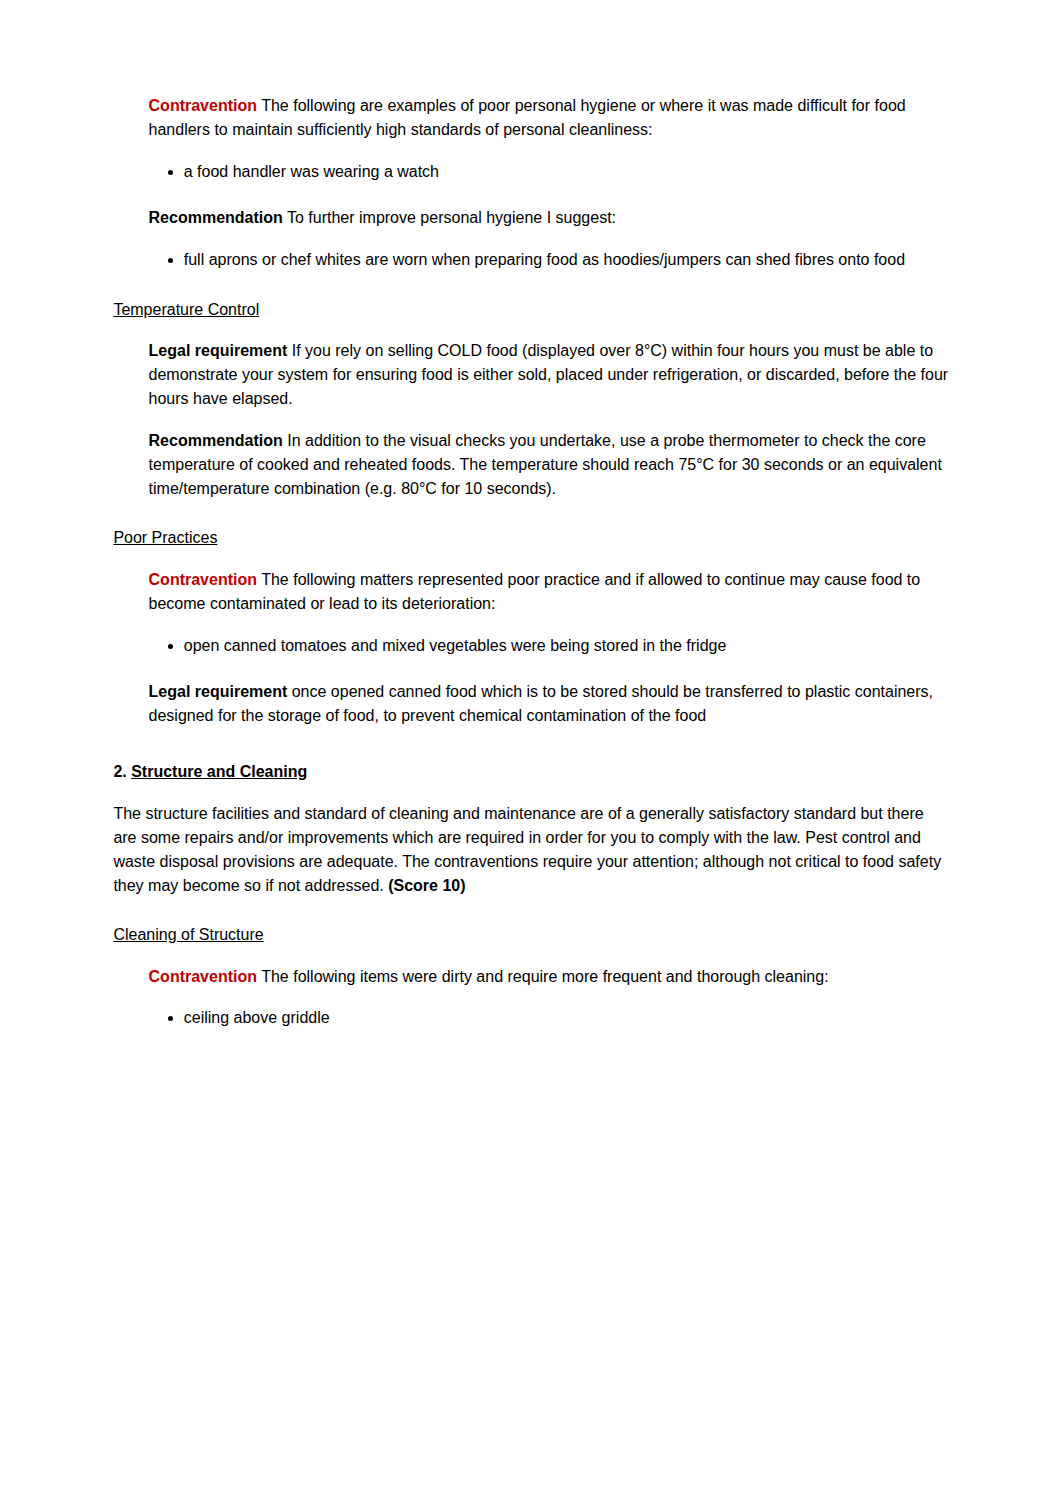Contravention The following are examples of poor personal hygiene or where it was made difficult for food handlers to maintain sufficiently high standards of personal cleanliness:
a food handler was wearing a watch
Recommendation To further improve personal hygiene I suggest:
full aprons or chef whites are worn when preparing food as hoodies/jumpers can shed fibres onto food
Temperature Control
Legal requirement If you rely on selling COLD food (displayed over 8°C) within four hours you must be able to demonstrate your system for ensuring food is either sold, placed under refrigeration, or discarded, before the four hours have elapsed.
Recommendation In addition to the visual checks you undertake, use a probe thermometer to check the core temperature of cooked and reheated foods. The temperature should reach 75°C for 30 seconds or an equivalent time/temperature combination (e.g. 80°C for 10 seconds).
Poor Practices
Contravention The following matters represented poor practice and if allowed to continue may cause food to become contaminated or lead to its deterioration:
open canned tomatoes and mixed vegetables were being stored in the fridge
Legal requirement once opened canned food which is to be stored should be transferred to plastic containers, designed for the storage of food, to prevent chemical contamination of the food
2. Structure and Cleaning
The structure facilities and standard of cleaning and maintenance are of a generally satisfactory standard but there are some repairs and/or improvements which are required in order for you to comply with the law. Pest control and waste disposal provisions are adequate. The contraventions require your attention; although not critical to food safety they may become so if not addressed. (Score 10)
Cleaning of Structure
Contravention The following items were dirty and require more frequent and thorough cleaning:
ceiling above griddle